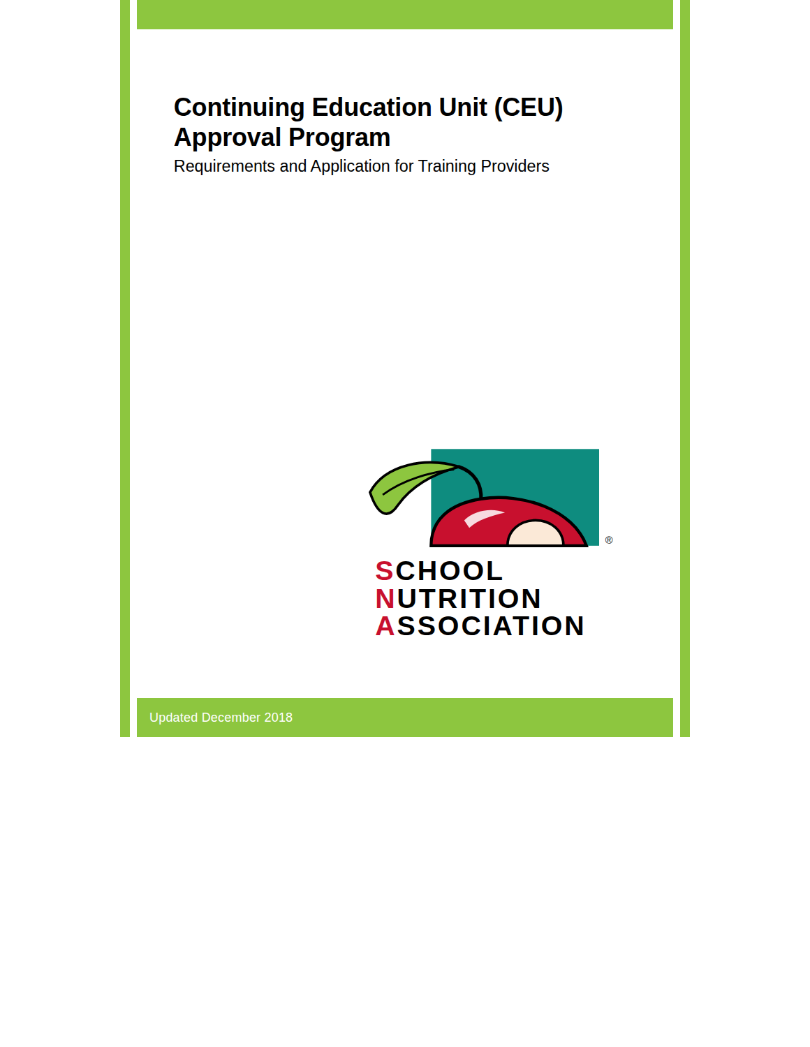Continuing Education Unit (CEU)
Approval Program
Requirements and Application for Training Providers
® SCHOOL NUTRITION ASSOCIATION
Updated December 2018